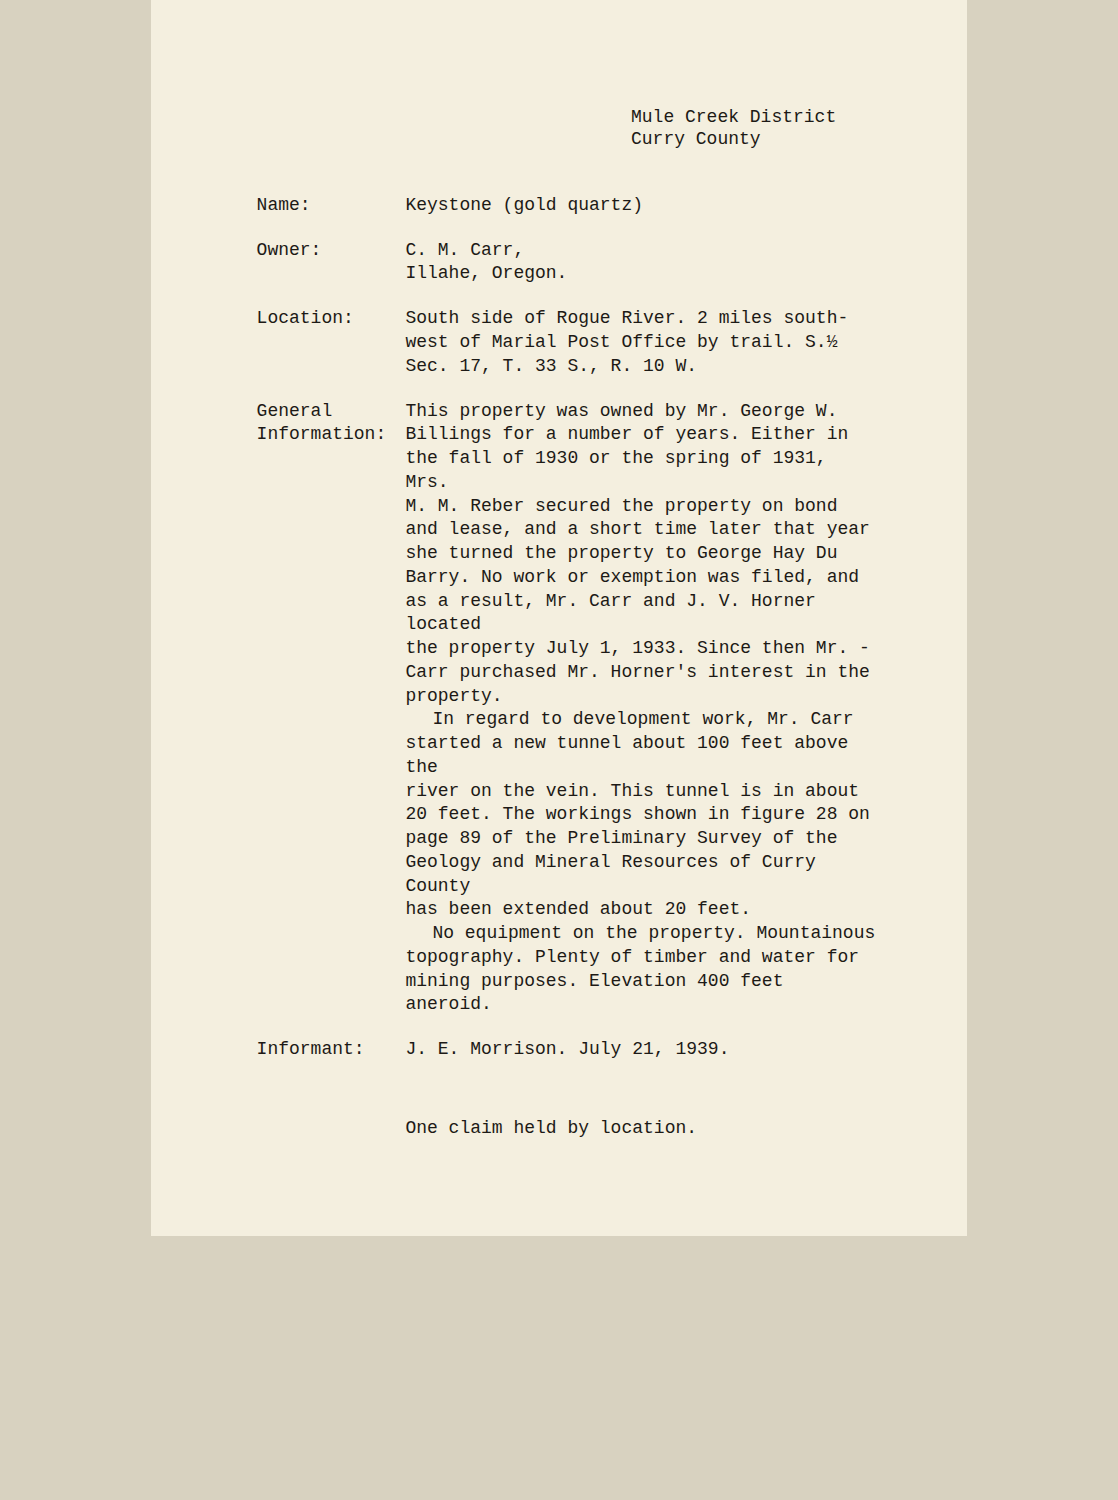Mule Creek District
Curry County
| Name: | Keystone (gold quartz) |
| Owner: | C. M. Carr, Illahe, Oregon. |
| Location: | South side of Rogue River. 2 miles south- west of Marial Post Office by trail. S.½ Sec. 17, T. 33 S., R. 10 W. |
| General Information: | This property was owned by Mr. George W. Billings for a number of years. Either in the fall of 1930 or the spring of 1931, Mrs. M. M. Reber secured the property on bond and lease, and a short time later that year she turned the property to George Hay Du Barry. No work or exemption was filed, and as a result, Mr. Carr and J. V. Horner located the property July 1, 1933. Since then Mr. - Carr purchased Mr. Horner's interest in the property. In regard to development work, Mr. Carr started a new tunnel about 100 feet above the river on the vein. This tunnel is in about 20 feet. The workings shown in figure 28 on page 89 of the Preliminary Survey of the Geology and Mineral Resources of Curry County has been extended about 20 feet. No equipment on the property. Mountainous topography. Plenty of timber and water for mining purposes. Elevation 400 feet aneroid. |
| Informant: | J. E. Morrison. July 21, 1939. |
One claim held by location.